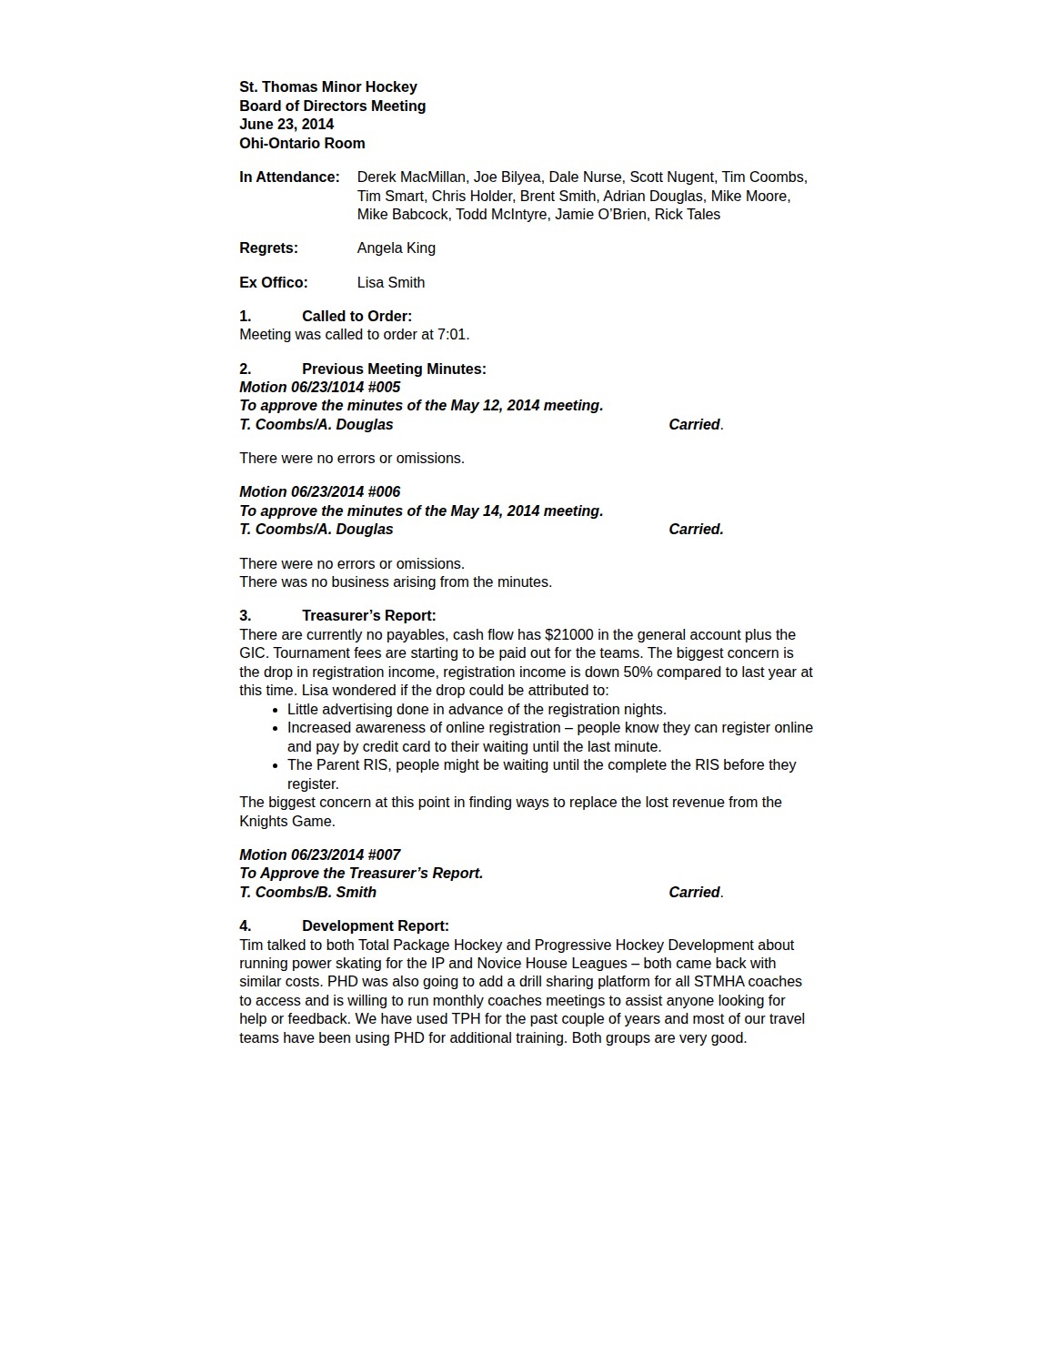St. Thomas Minor Hockey
Board of Directors Meeting
June 23, 2014
Ohi-Ontario Room
In Attendance:
Derek MacMillan, Joe Bilyea, Dale Nurse, Scott Nugent, Tim Coombs, Tim Smart, Chris Holder, Brent Smith, Adrian Douglas, Mike Moore, Mike Babcock, Todd McIntyre, Jamie O’Brien, Rick Tales
Regrets:
Angela King
Ex Offico:
Lisa Smith
1. Called to Order:
Meeting was called to order at 7:01.
2. Previous Meeting Minutes:
Motion 06/23/1014 #005
To approve the minutes of the May 12, 2014 meeting.
T. Coombs/A. Douglas Carried.
There were no errors or omissions.
Motion 06/23/2014 #006
To approve the minutes of the May 14, 2014 meeting.
T. Coombs/A. Douglas Carried.
There were no errors or omissions.
There was no business arising from the minutes.
3. Treasurer’s Report:
There are currently no payables, cash flow has $21000 in the general account plus the GIC. Tournament fees are starting to be paid out for the teams. The biggest concern is the drop in registration income, registration income is down 50% compared to last year at this time. Lisa wondered if the drop could be attributed to:
Little advertising done in advance of the registration nights.
Increased awareness of online registration – people know they can register online and pay by credit card to their waiting until the last minute.
The Parent RIS, people might be waiting until the complete the RIS before they register.
The biggest concern at this point in finding ways to replace the lost revenue from the Knights Game.
Motion 06/23/2014 #007
To Approve the Treasurer’s Report.
T. Coombs/B. Smith Carried.
4. Development Report:
Tim talked to both Total Package Hockey and Progressive Hockey Development about running power skating for the IP and Novice House Leagues – both came back with similar costs. PHD was also going to add a drill sharing platform for all STMHA coaches to access and is willing to run monthly coaches meetings to assist anyone looking for help or feedback. We have used TPH for the past couple of years and most of our travel teams have been using PHD for additional training. Both groups are very good.